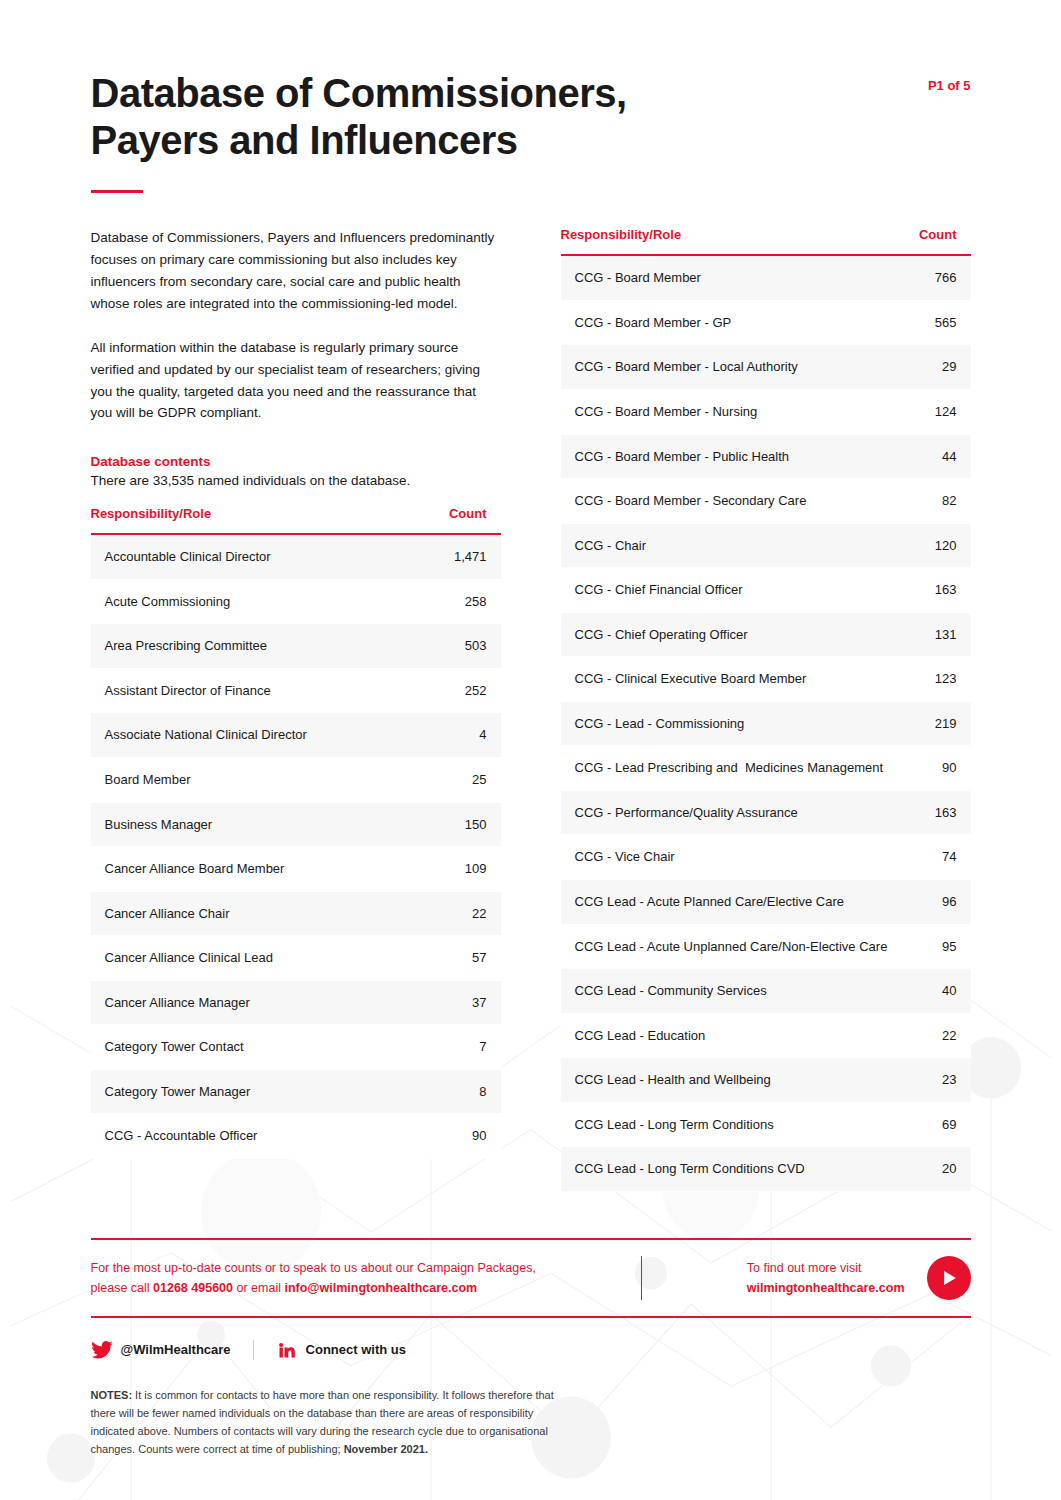Database of Commissioners,
Payers and Influencers
P1 of 5
Database of Commissioners, Payers and Influencers predominantly focuses on primary care commissioning but also includes key influencers from secondary care, social care and public health whose roles are integrated into the commissioning-led model.
All information within the database is regularly primary source verified and updated by our specialist team of researchers; giving you the quality, targeted data you need and the reassurance that you will be GDPR compliant.
Database contents
There are 33,535 named individuals on the database.
| Responsibility/Role | Count |
| --- | --- |
| Accountable Clinical Director | 1,471 |
| Acute Commissioning | 258 |
| Area Prescribing Committee | 503 |
| Assistant Director of Finance | 252 |
| Associate National Clinical Director | 4 |
| Board Member | 25 |
| Business Manager | 150 |
| Cancer Alliance Board Member | 109 |
| Cancer Alliance Chair | 22 |
| Cancer Alliance Clinical Lead | 57 |
| Cancer Alliance Manager | 37 |
| Category Tower Contact | 7 |
| Category Tower Manager | 8 |
| CCG - Accountable Officer | 90 |
| Responsibility/Role | Count |
| --- | --- |
| CCG - Board Member | 766 |
| CCG - Board Member - GP | 565 |
| CCG - Board Member - Local Authority | 29 |
| CCG - Board Member - Nursing | 124 |
| CCG - Board Member - Public Health | 44 |
| CCG - Board Member - Secondary Care | 82 |
| CCG - Chair | 120 |
| CCG - Chief Financial Officer | 163 |
| CCG - Chief Operating Officer | 131 |
| CCG - Clinical Executive Board Member | 123 |
| CCG - Lead - Commissioning | 219 |
| CCG - Lead Prescribing and Medicines Management | 90 |
| CCG - Performance/Quality Assurance | 163 |
| CCG - Vice Chair | 74 |
| CCG Lead - Acute Planned Care/Elective Care | 96 |
| CCG Lead - Acute Unplanned Care/Non-Elective Care | 95 |
| CCG Lead - Community Services | 40 |
| CCG Lead - Education | 22 |
| CCG Lead - Health and Wellbeing | 23 |
| CCG Lead - Long Term Conditions | 69 |
| CCG Lead - Long Term Conditions CVD | 20 |
For the most up-to-date counts or to speak to us about our Campaign Packages,
please call 01268 495600 or email info@wilmingtonhealthcare.com
To find out more visit
wilmingtonhealthcare.com
@WilmHealthcare Connect with us
NOTES: It is common for contacts to have more than one responsibility. It follows therefore that there will be fewer named individuals on the database than there are areas of responsibility indicated above. Numbers of contacts will vary during the research cycle due to organisational changes. Counts were correct at time of publishing; November 2021.